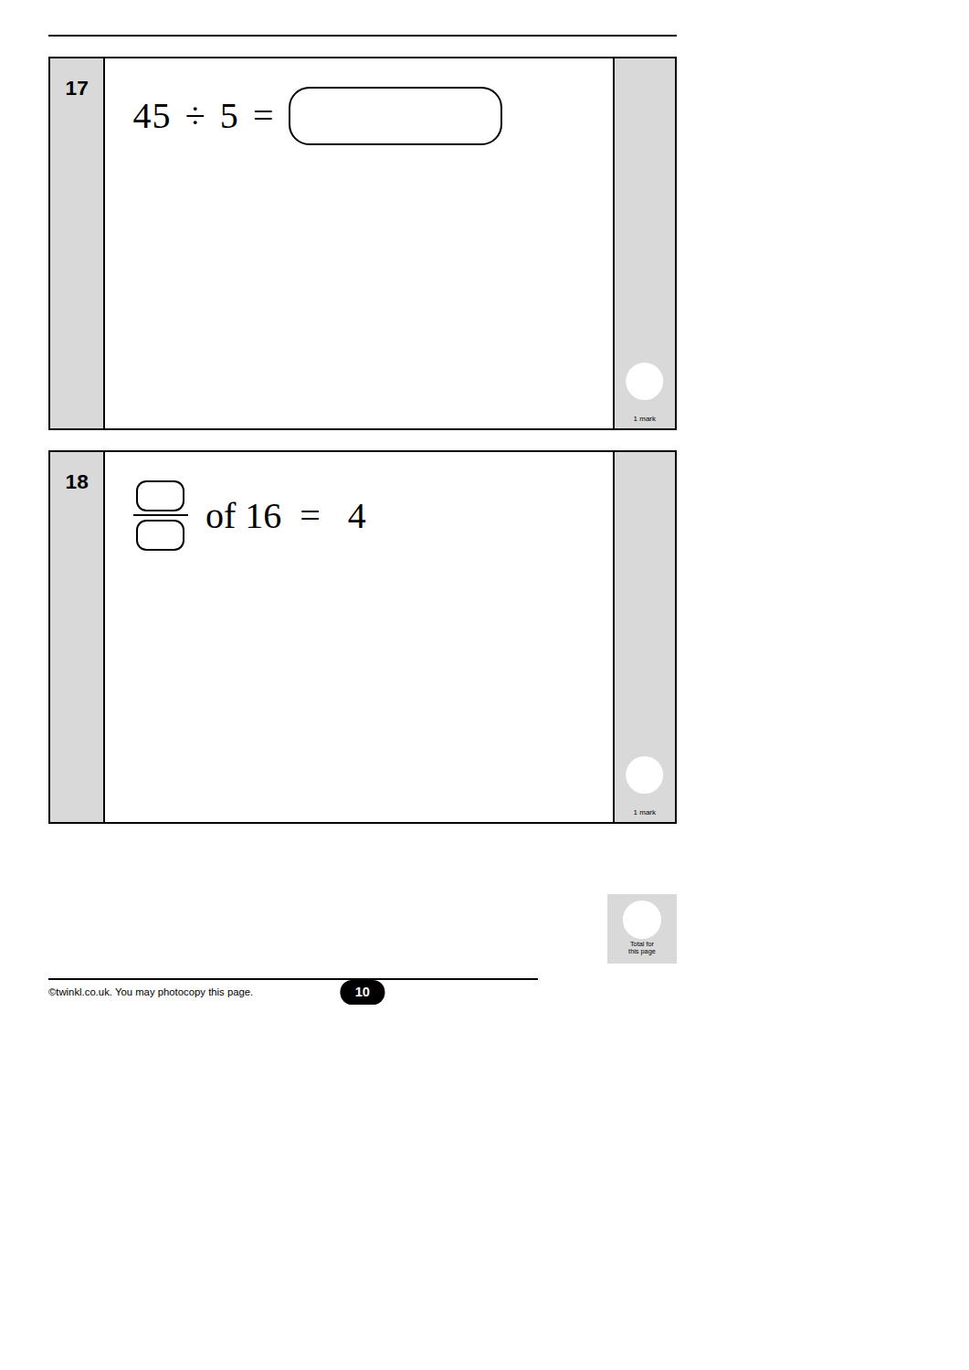17
45 ÷ 5 =
1 mark
18
of 16 = 4
1 mark
Total for
this page
©twinkl.co.uk. You may photocopy this page. 10